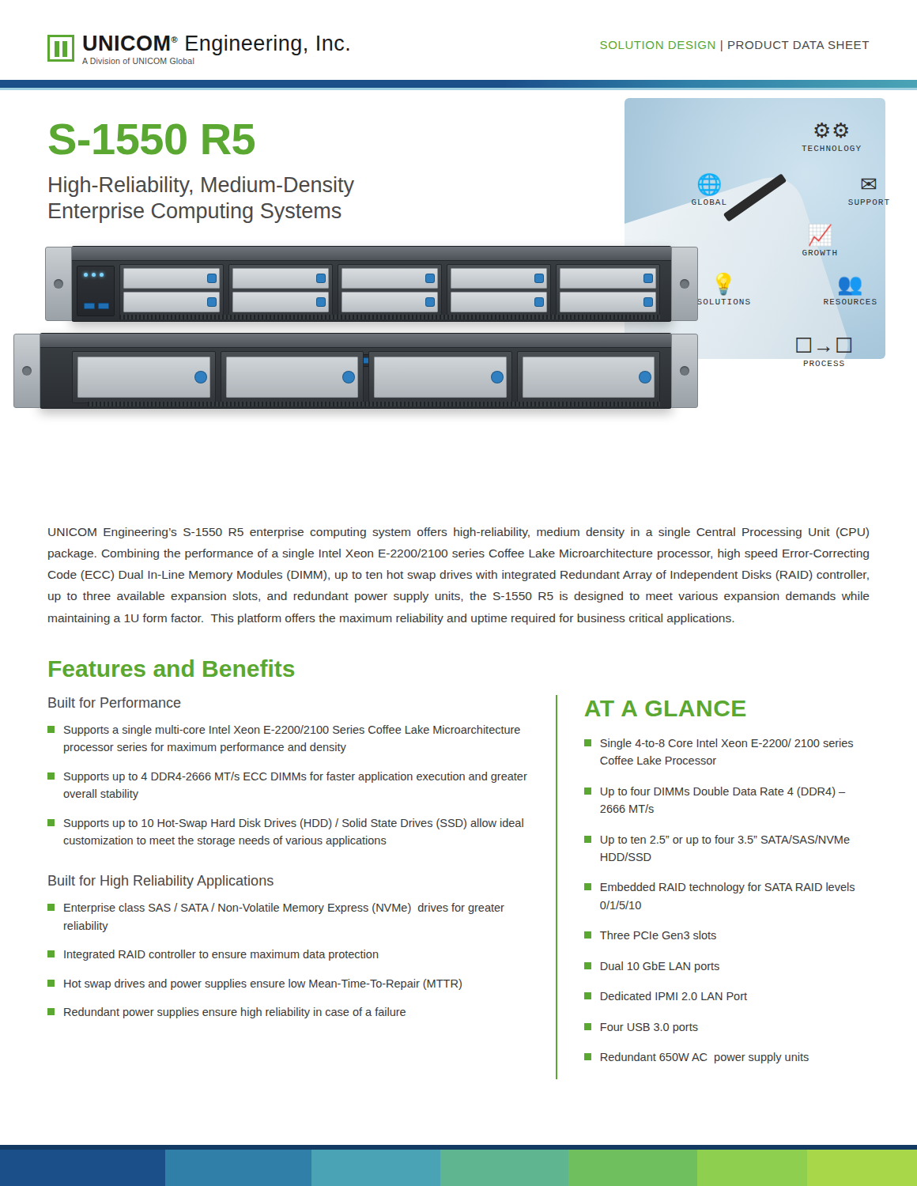UNICOM® Engineering, Inc.
A Division of UNICOM Global
SOLUTION DESIGN | PRODUCT DATA SHEET
S-1550 R5
High-Reliability, Medium-Density
Enterprise Computing Systems
⚙⚙TECHNOLOGY
✉SUPPORT
🌐GLOBAL
📈GROWTH
💡SOLUTIONS
👥RESOURCES
☐→☐PROCESS
UNICOM Engineering’s S-1550 R5 enterprise computing system offers high-reliability, medium density in a single Central Processing Unit (CPU) package. Combining the performance of a single Intel Xeon E-2200/2100 series Coffee Lake Microarchitecture processor, high speed Error-Correcting Code (ECC) Dual In-Line Memory Modules (DIMM), up to ten hot swap drives with integrated Redundant Array of Independent Disks (RAID) controller, up to three available expansion slots, and redundant power supply units, the S-1550 R5 is designed to meet various expansion demands while maintaining a 1U form factor. This platform offers the maximum reliability and uptime required for business critical applications.
Features and Benefits
Built for Performance
Supports a single multi-core Intel Xeon E-2200/2100 Series Coffee Lake Microarchitecture processor series for maximum performance and density
Supports up to 4 DDR4-2666 MT/s ECC DIMMs for faster application execution and greater overall stability
Supports up to 10 Hot-Swap Hard Disk Drives (HDD) / Solid State Drives (SSD) allow ideal customization to meet the storage needs of various applications
Built for High Reliability Applications
Enterprise class SAS / SATA / Non-Volatile Memory Express (NVMe) drives for greater reliability
Integrated RAID controller to ensure maximum data protection
Hot swap drives and power supplies ensure low Mean-Time-To-Repair (MTTR)
Redundant power supplies ensure high reliability in case of a failure
AT A GLANCE
Single 4-to-8 Core Intel Xeon E-2200/ 2100 series Coffee Lake Processor
Up to four DIMMs Double Data Rate 4 (DDR4) – 2666 MT/s
Up to ten 2.5” or up to four 3.5” SATA/SAS/NVMe HDD/SSD
Embedded RAID technology for SATA RAID levels 0/1/5/10
Three PCIe Gen3 slots
Dual 10 GbE LAN ports
Dedicated IPMI 2.0 LAN Port
Four USB 3.0 ports
Redundant 650W AC power supply units